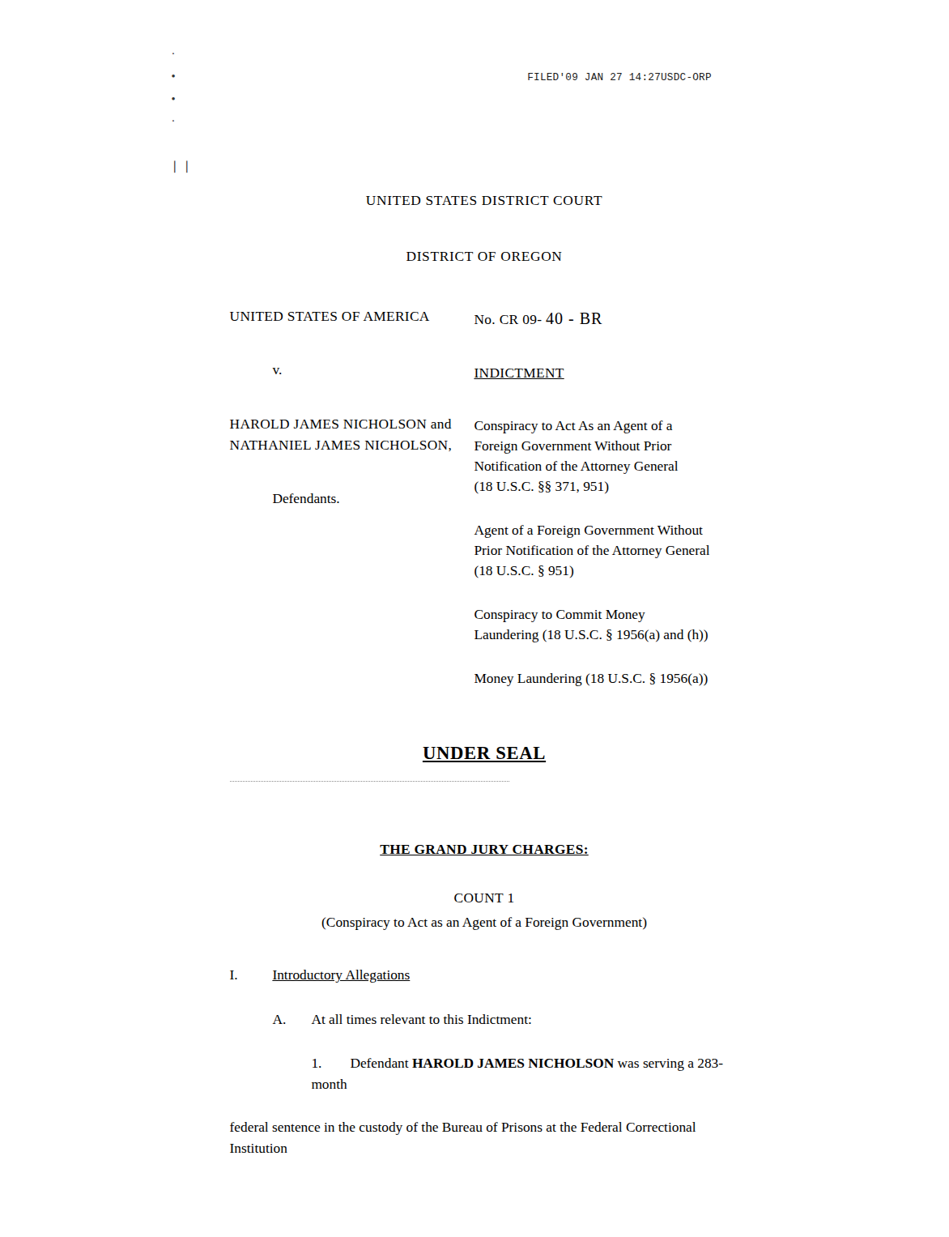· • • · ∣ ∣
FILED'09 JAN 27 14:27USDC-ORP
UNITED STATES DISTRICT COURT
DISTRICT OF OREGON
| UNITED STATES OF AMERICA v. HAROLD JAMES NICHOLSON and NATHANIEL JAMES NICHOLSON, Defendants. | No. CR 09- 40 - BR INDICTMENT Conspiracy to Act As an Agent of a Foreign Government Without Prior Notification of the Attorney General (18 U.S.C. §§ 371, 951) Agent of a Foreign Government Without Prior Notification of the Attorney General (18 U.S.C. § 951) Conspiracy to Commit Money Laundering (18 U.S.C. § 1956(a) and (h)) Money Laundering (18 U.S.C. § 1956(a)) |
UNDER SEAL
THE GRAND JURY CHARGES:
COUNT 1
(Conspiracy to Act as an Agent of a Foreign Government)
I. Introductory Allegations
A. At all times relevant to this Indictment:
1. Defendant HAROLD JAMES NICHOLSON was serving a 283-month
federal sentence in the custody of the Bureau of Prisons at the Federal Correctional Institution